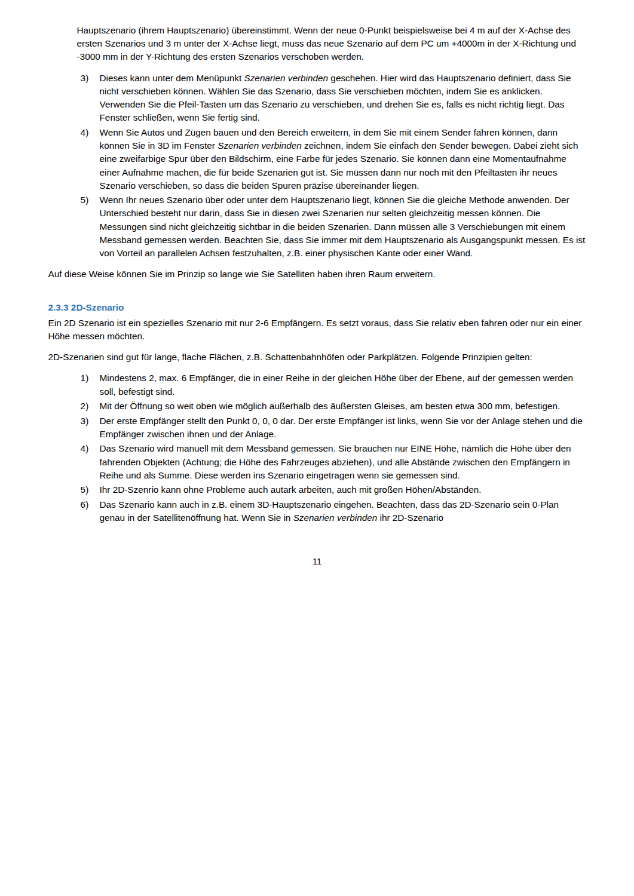Hauptszenario (ihrem Hauptszenario) übereinstimmt. Wenn der neue 0-Punkt beispielsweise bei 4 m auf der X-Achse des ersten Szenarios und 3 m unter der X-Achse liegt, muss das neue Szenario auf dem PC um +4000m in der X-Richtung und -3000 mm in der Y-Richtung des ersten Szenarios verschoben werden.
Dieses kann unter dem Menüpunkt Szenarien verbinden geschehen. Hier wird das Hauptszenario definiert, dass Sie nicht verschieben können. Wählen Sie das Szenario, dass Sie verschieben möchten, indem Sie es anklicken. Verwenden Sie die Pfeil-Tasten um das Szenario zu verschieben, und drehen Sie es, falls es nicht richtig liegt. Das Fenster schließen, wenn Sie fertig sind.
Wenn Sie Autos und Zügen bauen und den Bereich erweitern, in dem Sie mit einem Sender fahren können, dann können Sie in 3D im Fenster Szenarien verbinden zeichnen, indem Sie einfach den Sender bewegen. Dabei zieht sich eine zweifarbige Spur über den Bildschirm, eine Farbe für jedes Szenario. Sie können dann eine Momentaufnahme einer Aufnahme machen, die für beide Szenarien gut ist. Sie müssen dann nur noch mit den Pfeiltasten ihr neues Szenario verschieben, so dass die beiden Spuren präzise übereinander liegen.
Wenn Ihr neues Szenario über oder unter dem Hauptszenario liegt, können Sie die gleiche Methode anwenden. Der Unterschied besteht nur darin, dass Sie in diesen zwei Szenarien nur selten gleichzeitig messen können. Die Messungen sind nicht gleichzeitig sichtbar in die beiden Szenarien. Dann müssen alle 3 Verschiebungen mit einem Messband gemessen werden. Beachten Sie, dass Sie immer mit dem Hauptszenario als Ausgangspunkt messen. Es ist von Vorteil an parallelen Achsen festzuhalten, z.B. einer physischen Kante oder einer Wand.
Auf diese Weise können Sie im Prinzip so lange wie Sie Satelliten haben ihren Raum erweitern.
2.3.3 2D-Szenario
Ein 2D Szenario ist ein spezielles Szenario mit nur 2-6 Empfängern. Es setzt voraus, dass Sie relativ eben fahren oder nur ein einer Höhe messen möchten.
2D-Szenarien sind gut für lange, flache Flächen, z.B. Schattenbahnhöfen oder Parkplätzen. Folgende Prinzipien gelten:
Mindestens 2, max. 6 Empfänger, die in einer Reihe in der gleichen Höhe über der Ebene, auf der gemessen werden soll, befestigt sind.
Mit der Öffnung so weit oben wie möglich außerhalb des äußersten Gleises, am besten etwa 300 mm, befestigen.
Der erste Empfänger stellt den Punkt 0, 0, 0 dar. Der erste Empfänger ist links, wenn Sie vor der Anlage stehen und die Empfänger zwischen ihnen und der Anlage.
Das Szenario wird manuell mit dem Messband gemessen. Sie brauchen nur EINE Höhe, nämlich die Höhe über den fahrenden Objekten (Achtung; die Höhe des Fahrzeuges abziehen), und alle Abstände zwischen den Empfängern in Reihe und als Summe. Diese werden ins Szenario eingetragen wenn sie gemessen sind.
Ihr 2D-Szenrio kann ohne Probleme auch autark arbeiten, auch mit großen Höhen/Abständen.
Das Szenario kann auch in z.B. einem 3D-Hauptszenario eingehen. Beachten, dass das 2D-Szenario sein 0-Plan genau in der Satellitenöffnung hat. Wenn Sie in Szenarien verbinden ihr 2D-Szenario
11